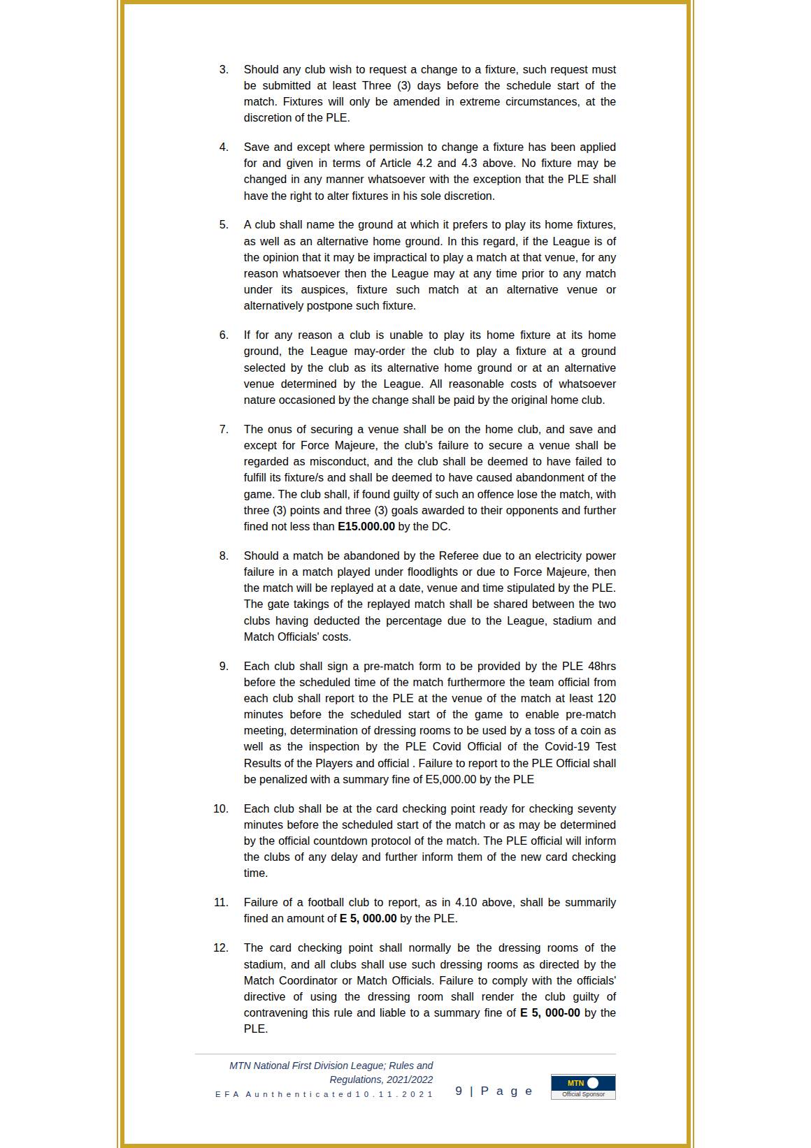Should any club wish to request a change to a fixture, such request must be submitted at least Three (3) days before the schedule start of the match. Fixtures will only be amended in extreme circumstances, at the discretion of the PLE.
Save and except where permission to change a fixture has been applied for and given in terms of Article 4.2 and 4.3 above. No fixture may be changed in any manner whatsoever with the exception that the PLE shall have the right to alter fixtures in his sole discretion.
A club shall name the ground at which it prefers to play its home fixtures, as well as an alternative home ground. In this regard, if the League is of the opinion that it may be impractical to play a match at that venue, for any reason whatsoever then the League may at any time prior to any match under its auspices, fixture such match at an alternative venue or alternatively postpone such fixture.
If for any reason a club is unable to play its home fixture at its home ground, the League may-order the club to play a fixture at a ground selected by the club as its alternative home ground or at an alternative venue determined by the League. All reasonable costs of whatsoever nature occasioned by the change shall be paid by the original home club.
The onus of securing a venue shall be on the home club, and save and except for Force Majeure, the club's failure to secure a venue shall be regarded as misconduct, and the club shall be deemed to have failed to fulfill its fixture/s and shall be deemed to have caused abandonment of the game. The club shall, if found guilty of such an offence lose the match, with three (3) points and three (3) goals awarded to their opponents and further fined not less than E15.000.00 by the DC.
Should a match be abandoned by the Referee due to an electricity power failure in a match played under floodlights or due to Force Majeure, then the match will be replayed at a date, venue and time stipulated by the PLE. The gate takings of the replayed match shall be shared between the two clubs having deducted the percentage due to the League, stadium and Match Officials' costs.
Each club shall sign a pre-match form to be provided by the PLE 48hrs before the scheduled time of the match furthermore the team official from each club shall report to the PLE at the venue of the match at least 120 minutes before the scheduled start of the game to enable pre-match meeting, determination of dressing rooms to be used by a toss of a coin as well as the inspection by the PLE Covid Official of the Covid-19 Test Results of the Players and official . Failure to report to the PLE Official shall be penalized with a summary fine of E5,000.00 by the PLE
Each club shall be at the card checking point ready for checking seventy minutes before the scheduled start of the match or as may be determined by the official countdown protocol of the match. The PLE official will inform the clubs of any delay and further inform them of the new card checking time.
Failure of a football club to report, as in 4.10 above, shall be summarily fined an amount of E 5, 000.00 by the PLE.
The card checking point shall normally be the dressing rooms of the stadium, and all clubs shall use such dressing rooms as directed by the Match Coordinator or Match Officials. Failure to comply with the officials' directive of using the dressing room shall render the club guilty of contravening this rule and liable to a summary fine of E 5, 000-00 by the PLE.
MTN National First Division League; Rules and Regulations, 2021/2022
E F A A u n t h e n t i c a t e d 1 0 . 1 1 . 2 0 2 1
9 | P a g e
MTN
Official Sponsor